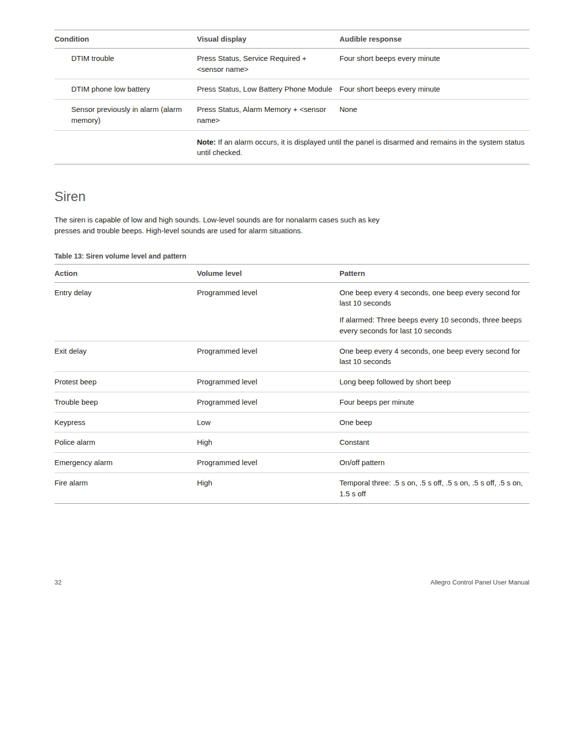| Condition | Visual display | Audible response |
| --- | --- | --- |
| DTIM trouble | Press Status, Service Required + <sensor name> | Four short beeps every minute |
| DTIM phone low battery | Press Status, Low Battery Phone Module | Four short beeps every minute |
| Sensor previously in alarm (alarm memory) | Press Status, Alarm Memory + <sensor name> | None |
| | Note: If an alarm occurs, it is displayed until the panel is disarmed and remains in the system status until checked. |
Siren
The siren is capable of low and high sounds. Low-level sounds are for nonalarm cases such as key presses and trouble beeps. High-level sounds are used for alarm situations.
Table 13: Siren volume level and pattern
| Action | Volume level | Pattern |
| --- | --- | --- |
| Entry delay | Programmed level | One beep every 4 seconds, one beep every second for last 10 seconds If alarmed: Three beeps every 10 seconds, three beeps every seconds for last 10 seconds |
| Exit delay | Programmed level | One beep every 4 seconds, one beep every second for last 10 seconds |
| Protest beep | Programmed level | Long beep followed by short beep |
| Trouble beep | Programmed level | Four beeps per minute |
| Keypress | Low | One beep |
| Police alarm | High | Constant |
| Emergency alarm | Programmed level | On/off pattern |
| Fire alarm | High | Temporal three: .5 s on, .5 s off, .5 s on, .5 s off, .5 s on, 1.5 s off |
32 Allegro Control Panel User Manual